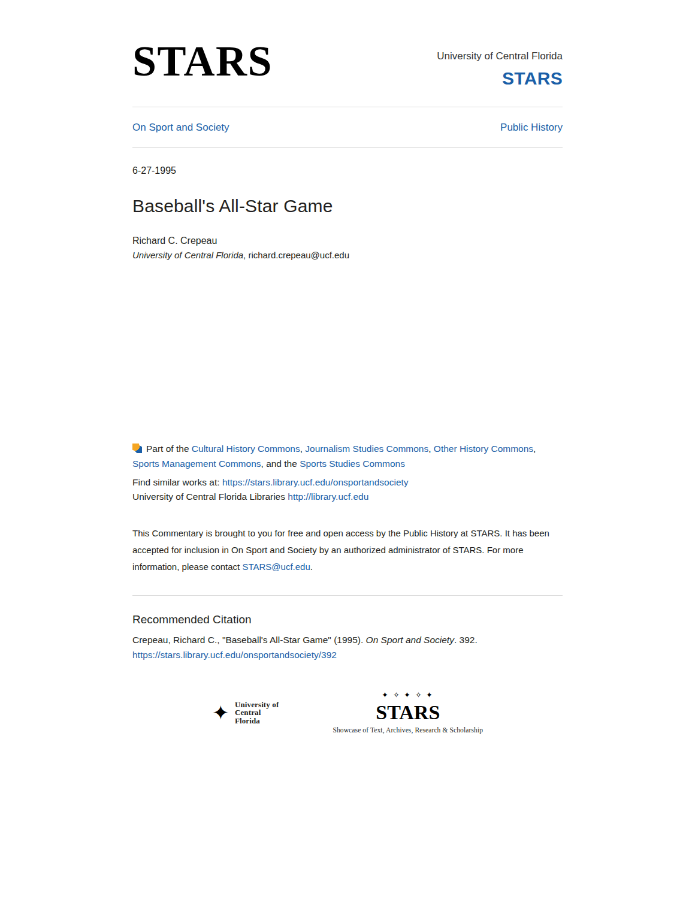STARS
University of Central Florida STARS
On Sport and Society Public History
6-27-1995
Baseball's All-Star Game
Richard C. Crepeau
University of Central Florida, richard.crepeau@ucf.edu
Part of the Cultural History Commons, Journalism Studies Commons, Other History Commons, Sports Management Commons, and the Sports Studies Commons
Find similar works at: https://stars.library.ucf.edu/onsportandsociety
University of Central Florida Libraries http://library.ucf.edu
This Commentary is brought to you for free and open access by the Public History at STARS. It has been accepted for inclusion in On Sport and Society by an authorized administrator of STARS. For more information, please contact STARS@ucf.edu.
Recommended Citation
Crepeau, Richard C., "Baseball's All-Star Game" (1995). On Sport and Society. 392.
https://stars.library.ucf.edu/onsportandsociety/392
✦ University of
Central
Florida
✦ ✧ ✦ ✧ ✦
STARS Showcase of Text, Archives, Research & Scholarship